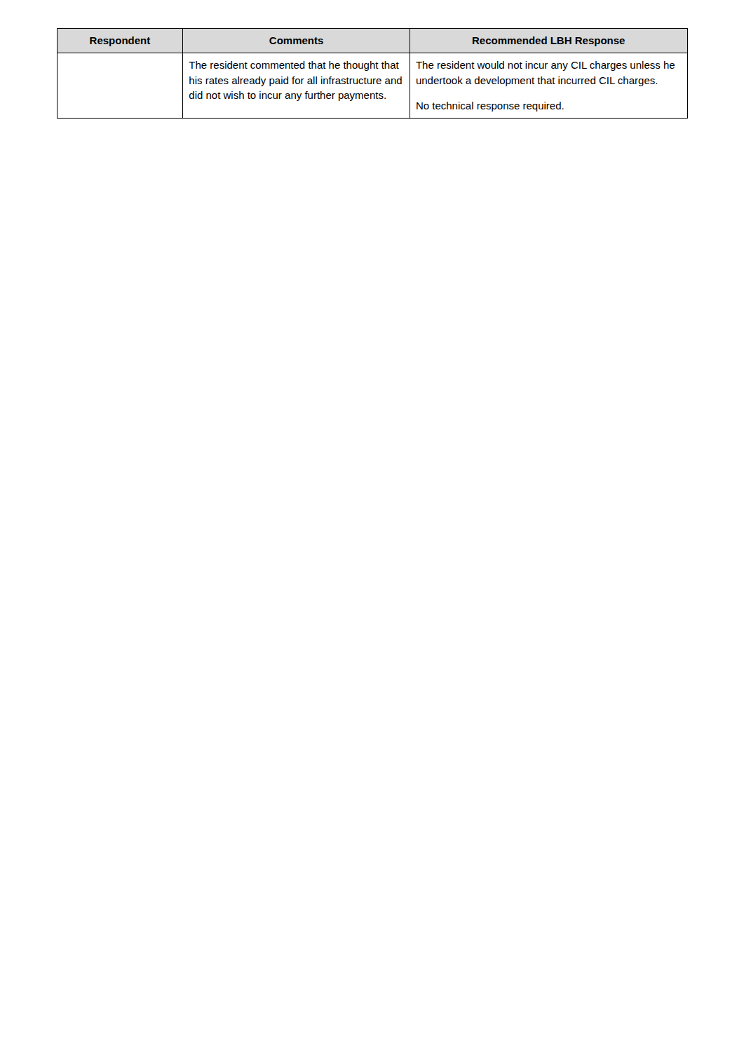| Respondent | Comments | Recommended LBH Response |
| --- | --- | --- |
| | The resident commented that he thought that his rates already paid for all infrastructure and did not wish to incur any further payments. | The resident would not incur any CIL charges unless he undertook a development that incurred CIL charges. No technical response required. |